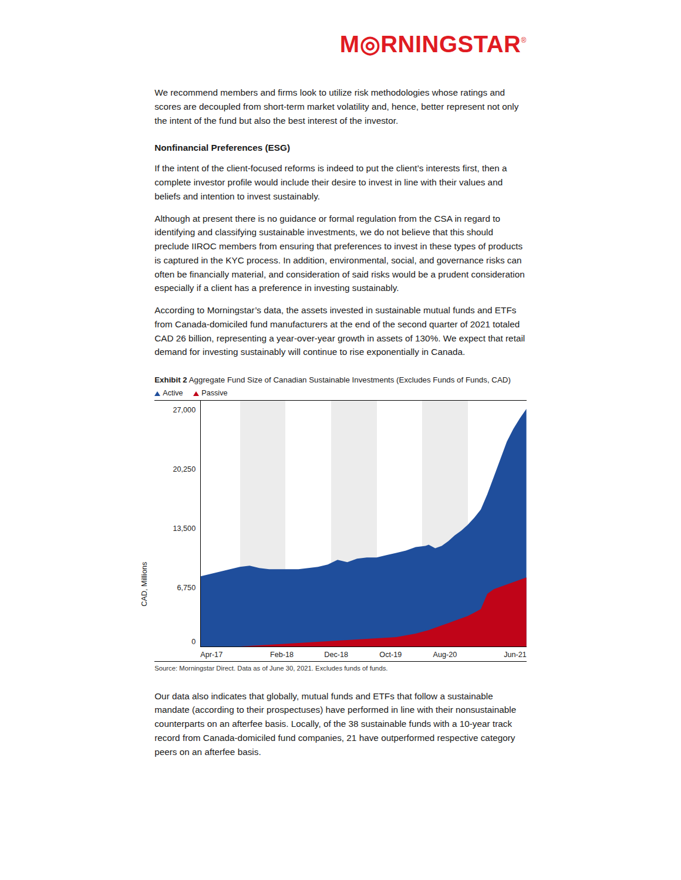M◎RNINGSTAR®
We recommend members and firms look to utilize risk methodologies whose ratings and scores are decoupled from short-term market volatility and, hence, better represent not only the intent of the fund but also the best interest of the investor.
Nonfinancial Preferences (ESG)
If the intent of the client-focused reforms is indeed to put the client’s interests first, then a complete investor profile would include their desire to invest in line with their values and beliefs and intention to invest sustainably.
Although at present there is no guidance or formal regulation from the CSA in regard to identifying and classifying sustainable investments, we do not believe that this should preclude IIROC members from ensuring that preferences to invest in these types of products is captured in the KYC process. In addition, environmental, social, and governance risks can often be financially material, and consideration of said risks would be a prudent consideration especially if a client has a preference in investing sustainably.
According to Morningstar’s data, the assets invested in sustainable mutual funds and ETFs from Canada-domiciled fund manufacturers at the end of the second quarter of 2021 totaled CAD 26 billion, representing a year-over-year growth in assets of 130%. We expect that retail demand for investing sustainably will continue to rise exponentially in Canada.
Exhibit 2 Aggregate Fund Size of Canadian Sustainable Investments (Excludes Funds of Funds, CAD)
Active Passive
27,000
20,250
13,500
6,750
0
CAD, Millions
Apr-17 Feb-18 Dec-18 Oct-19 Aug-20 Jun-21
Source: Morningstar Direct. Data as of June 30, 2021. Excludes funds of funds.
Our data also indicates that globally, mutual funds and ETFs that follow a sustainable mandate (according to their prospectuses) have performed in line with their nonsustainable counterparts on an afterfee basis. Locally, of the 38 sustainable funds with a 10-year track record from Canada-domiciled fund companies, 21 have outperformed respective category peers on an afterfee basis.